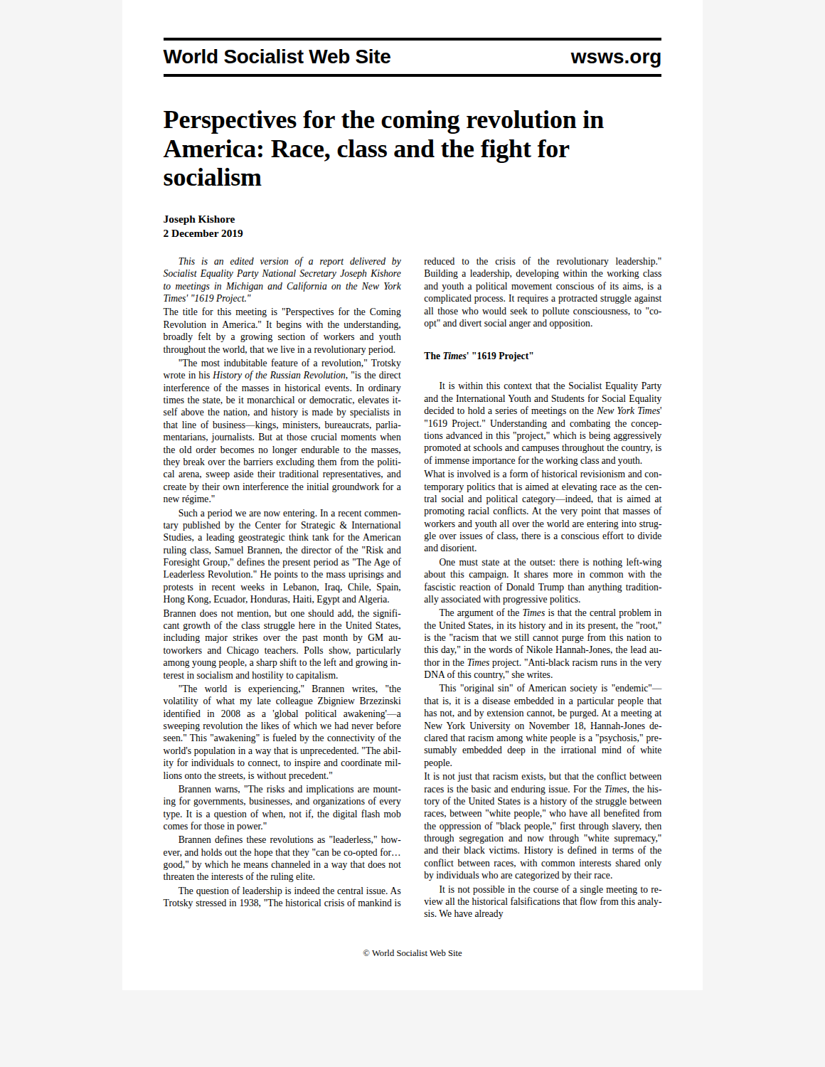World Socialist Web Site
wsws.org
Perspectives for the coming revolution in America: Race, class and the fight for socialism
Joseph Kishore 2 December 2019
This is an edited version of a report delivered by Socialist Equality Party National Secretary Joseph Kishore to meetings in Michigan and California on the New York Times' "1619 Project."
The title for this meeting is "Perspectives for the Coming Revolution in America." It begins with the understanding, broadly felt by a growing section of workers and youth throughout the world, that we live in a revolutionary period.
"The most indubitable feature of a revolution," Trotsky wrote in his History of the Russian Revolution, "is the direct interference of the masses in historical events. In ordinary times the state, be it monarchical or democratic, elevates itself above the nation, and history is made by specialists in that line of business—kings, ministers, bureaucrats, parliamentarians, journalists. But at those crucial moments when the old order becomes no longer endurable to the masses, they break over the barriers excluding them from the political arena, sweep aside their traditional representatives, and create by their own interference the initial groundwork for a new régime."
Such a period we are now entering. In a recent commentary published by the Center for Strategic & International Studies, a leading geostrategic think tank for the American ruling class, Samuel Brannen, the director of the "Risk and Foresight Group," defines the present period as "The Age of Leaderless Revolution." He points to the mass uprisings and protests in recent weeks in Lebanon, Iraq, Chile, Spain, Hong Kong, Ecuador, Honduras, Haiti, Egypt and Algeria.
Brannen does not mention, but one should add, the significant growth of the class struggle here in the United States, including major strikes over the past month by GM autoworkers and Chicago teachers. Polls show, particularly among young people, a sharp shift to the left and growing interest in socialism and hostility to capitalism.
"The world is experiencing," Brannen writes, "the volatility of what my late colleague Zbigniew Brzezinski identified in 2008 as a 'global political awakening'—a sweeping revolution the likes of which we had never before seen." This "awakening" is fueled by the connectivity of the world's population in a way that is unprecedented. "The ability for individuals to connect, to inspire and coordinate millions onto the streets, is without precedent."
Brannen warns, "The risks and implications are mounting for governments, businesses, and organizations of every type. It is a question of when, not if, the digital flash mob comes for those in power."
Brannen defines these revolutions as "leaderless," however, and holds out the hope that they "can be co-opted for… good," by which he means channeled in a way that does not threaten the interests of the ruling elite.
The question of leadership is indeed the central issue. As Trotsky stressed in 1938, "The historical crisis of mankind is reduced to the crisis of the revolutionary leadership." Building a leadership, developing within the working class and youth a political movement conscious of its aims, is a complicated process. It requires a protracted struggle against all those who would seek to pollute consciousness, to "co-opt" and divert social anger and opposition.
The Times' "1619 Project"
It is within this context that the Socialist Equality Party and the International Youth and Students for Social Equality decided to hold a series of meetings on the New York Times' "1619 Project." Understanding and combating the conceptions advanced in this "project," which is being aggressively promoted at schools and campuses throughout the country, is of immense importance for the working class and youth.
What is involved is a form of historical revisionism and contemporary politics that is aimed at elevating race as the central social and political category—indeed, that is aimed at promoting racial conflicts. At the very point that masses of workers and youth all over the world are entering into struggle over issues of class, there is a conscious effort to divide and disorient.
One must state at the outset: there is nothing left-wing about this campaign. It shares more in common with the fascistic reaction of Donald Trump than anything traditionally associated with progressive politics.
The argument of the Times is that the central problem in the United States, in its history and in its present, the "root," is the "racism that we still cannot purge from this nation to this day," in the words of Nikole Hannah-Jones, the lead author in the Times project. "Anti-black racism runs in the very DNA of this country," she writes.
This "original sin" of American society is "endemic"—that is, it is a disease embedded in a particular people that has not, and by extension cannot, be purged. At a meeting at New York University on November 18, Hannah-Jones declared that racism among white people is a "psychosis," presumably embedded deep in the irrational mind of white people.
It is not just that racism exists, but that the conflict between races is the basic and enduring issue. For the Times, the history of the United States is a history of the struggle between races, between "white people," who have all benefited from the oppression of "black people," first through slavery, then through segregation and now through "white supremacy," and their black victims. History is defined in terms of the conflict between races, with common interests shared only by individuals who are categorized by their race.
It is not possible in the course of a single meeting to review all the historical falsifications that flow from this analysis. We have already
© World Socialist Web Site